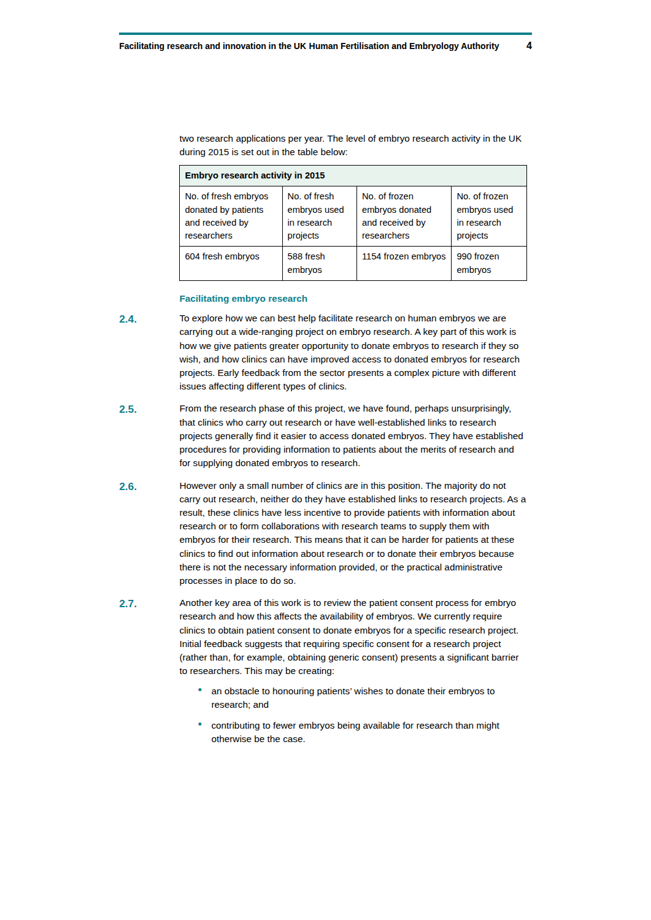Facilitating research and innovation in the UK
Human Fertilisation and Embryology Authority
4
two research applications per year. The level of embryo research activity in the UK during 2015 is set out in the table below:
Embryo research activity in 2015
| No. of fresh embryos donated by patients and received by researchers | No. of fresh embryos used in research projects | No. of frozen embryos donated and received by researchers | No. of frozen embryos used in research projects |
| --- | --- | --- | --- |
| 604 fresh embryos | 588 fresh embryos | 1154 frozen embryos | 990 frozen embryos |
Facilitating embryo research
2.4.
To explore how we can best help facilitate research on human embryos we are carrying out a wide-ranging project on embryo research. A key part of this work is how we give patients greater opportunity to donate embryos to research if they so wish, and how clinics can have improved access to donated embryos for research projects. Early feedback from the sector presents a complex picture with different issues affecting different types of clinics.
2.5.
From the research phase of this project, we have found, perhaps unsurprisingly, that clinics who carry out research or have well-established links to research projects generally find it easier to access donated embryos. They have established procedures for providing information to patients about the merits of research and for supplying donated embryos to research.
2.6.
However only a small number of clinics are in this position. The majority do not carry out research, neither do they have established links to research projects. As a result, these clinics have less incentive to provide patients with information about research or to form collaborations with research teams to supply them with embryos for their research. This means that it can be harder for patients at these clinics to find out information about research or to donate their embryos because there is not the necessary information provided, or the practical administrative processes in place to do so.
2.7.
Another key area of this work is to review the patient consent process for embryo research and how this affects the availability of embryos. We currently require clinics to obtain patient consent to donate embryos for a specific research project. Initial feedback suggests that requiring specific consent for a research project (rather than, for example, obtaining generic consent) presents a significant barrier to researchers. This may be creating:
an obstacle to honouring patients’ wishes to donate their embryos to research; and
contributing to fewer embryos being available for research than might otherwise be the case.